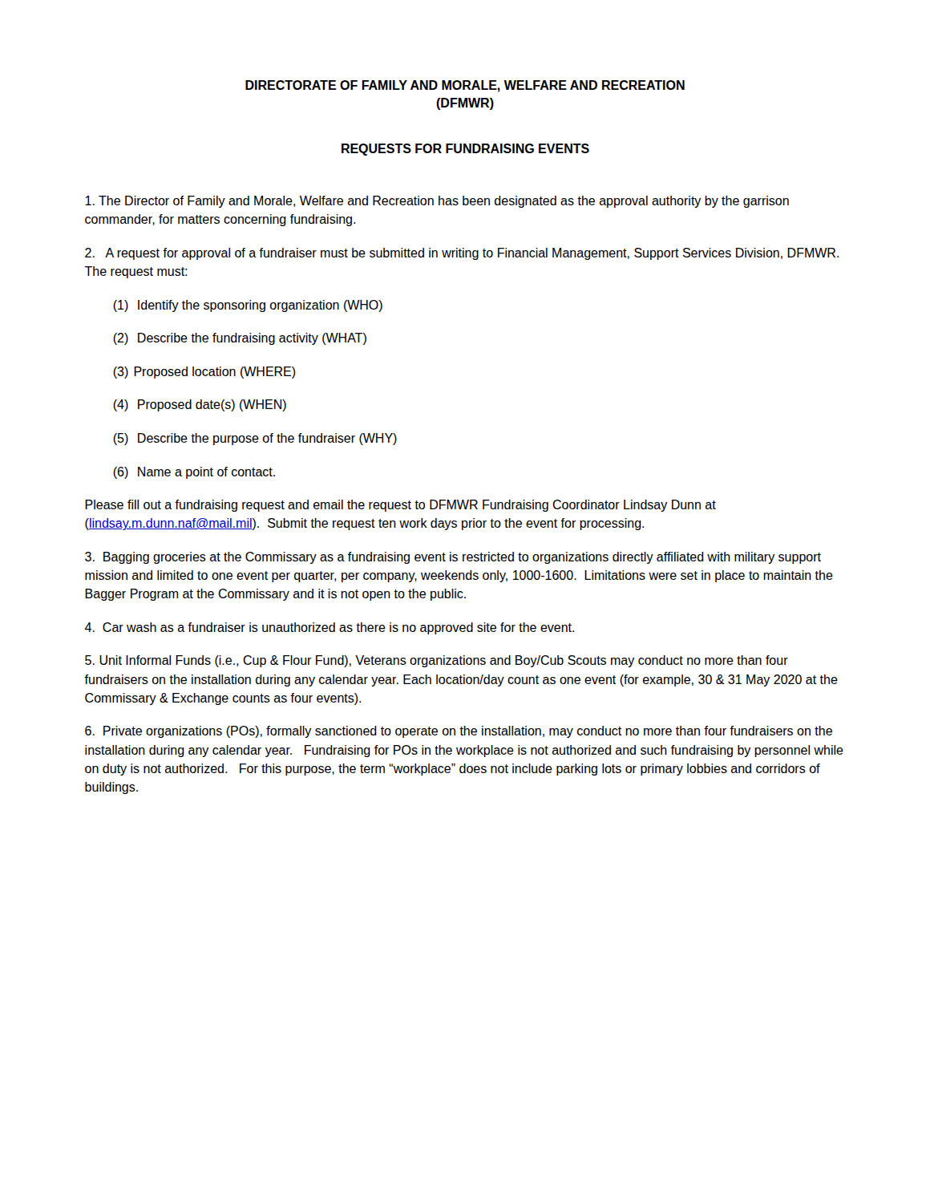DIRECTORATE OF FAMILY AND MORALE, WELFARE AND RECREATION
(DFMWR)
REQUESTS FOR FUNDRAISING EVENTS
1. The Director of Family and Morale, Welfare and Recreation has been designated as the approval authority by the garrison commander, for matters concerning fundraising.
2. A request for approval of a fundraiser must be submitted in writing to Financial Management, Support Services Division, DFMWR. The request must:
(1) Identify the sponsoring organization (WHO)
(2) Describe the fundraising activity (WHAT)
(3) Proposed location (WHERE)
(4) Proposed date(s) (WHEN)
(5) Describe the purpose of the fundraiser (WHY)
(6) Name a point of contact.
Please fill out a fundraising request and email the request to DFMWR Fundraising Coordinator Lindsay Dunn at (lindsay.m.dunn.naf@mail.mil). Submit the request ten work days prior to the event for processing.
3. Bagging groceries at the Commissary as a fundraising event is restricted to organizations directly affiliated with military support mission and limited to one event per quarter, per company, weekends only, 1000-1600. Limitations were set in place to maintain the Bagger Program at the Commissary and it is not open to the public.
4. Car wash as a fundraiser is unauthorized as there is no approved site for the event.
5. Unit Informal Funds (i.e., Cup & Flour Fund), Veterans organizations and Boy/Cub Scouts may conduct no more than four fundraisers on the installation during any calendar year. Each location/day count as one event (for example, 30 & 31 May 2020 at the Commissary & Exchange counts as four events).
6. Private organizations (POs), formally sanctioned to operate on the installation, may conduct no more than four fundraisers on the installation during any calendar year. Fundraising for POs in the workplace is not authorized and such fundraising by personnel while on duty is not authorized. For this purpose, the term “workplace” does not include parking lots or primary lobbies and corridors of buildings.